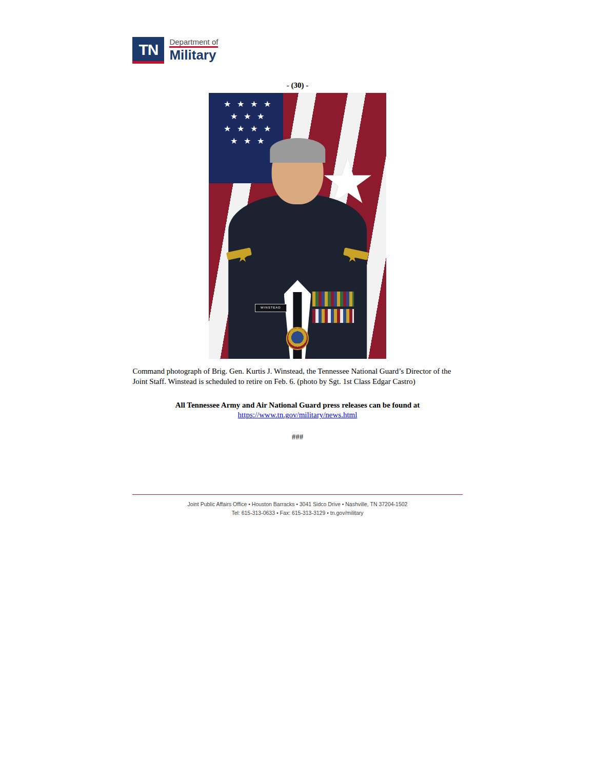TN
Department of Military
- (30) -
★
WINSTEAD
Command photograph of Brig. Gen. Kurtis J. Winstead, the Tennessee National Guard’s Director of the Joint Staff. Winstead is scheduled to retire on Feb. 6. (photo by Sgt. 1st Class Edgar Castro)
All Tennessee Army and Air National Guard press releases can be found at
https://www.tn.gov/military/news.html
###
Joint Public Affairs Office • Houston Barracks • 3041 Sidco Drive • Nashville, TN 37204-1502
Tel: 615-313-0633 • Fax: 615-313-3129 • tn.gov/military